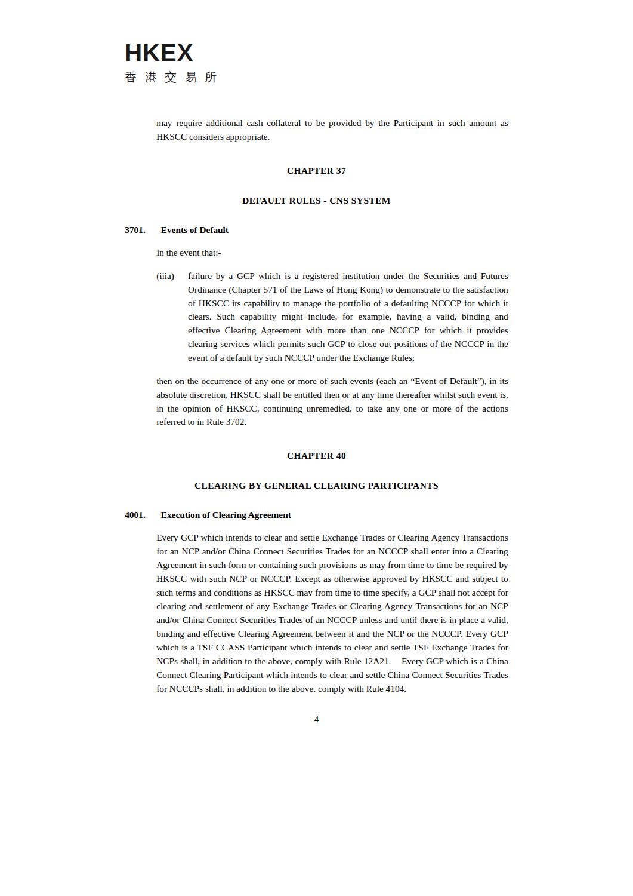HKEX
香 港 交 易 所
may require additional cash collateral to be provided by the Participant in such amount as HKSCC considers appropriate.
CHAPTER 37
DEFAULT RULES - CNS SYSTEM
3701.
Events of Default
In the event that:-
(iiia)
failure by a GCP which is a registered institution under the Securities and Futures Ordinance (Chapter 571 of the Laws of Hong Kong) to demonstrate to the satisfaction of HKSCC its capability to manage the portfolio of a defaulting NCCCP for which it clears. Such capability might include, for example, having a valid, binding and effective Clearing Agreement with more than one NCCCP for which it provides clearing services which permits such GCP to close out positions of the NCCCP in the event of a default by such NCCCP under the Exchange Rules;
then on the occurrence of any one or more of such events (each an “Event of Default”), in its absolute discretion, HKSCC shall be entitled then or at any time thereafter whilst such event is, in the opinion of HKSCC, continuing unremedied, to take any one or more of the actions referred to in Rule 3702.
CHAPTER 40
CLEARING BY GENERAL CLEARING PARTICIPANTS
4001.
Execution of Clearing Agreement
Every GCP which intends to clear and settle Exchange Trades or Clearing Agency Transactions for an NCP and/or China Connect Securities Trades for an NCCCP shall enter into a Clearing Agreement in such form or containing such provisions as may from time to time be required by HKSCC with such NCP or NCCCP. Except as otherwise approved by HKSCC and subject to such terms and conditions as HKSCC may from time to time specify, a GCP shall not accept for clearing and settlement of any Exchange Trades or Clearing Agency Transactions for an NCP and/or China Connect Securities Trades of an NCCCP unless and until there is in place a valid, binding and effective Clearing Agreement between it and the NCP or the NCCCP. Every GCP which is a TSF CCASS Participant which intends to clear and settle TSF Exchange Trades for NCPs shall, in addition to the above, comply with Rule 12A21. Every GCP which is a China Connect Clearing Participant which intends to clear and settle China Connect Securities Trades for NCCCPs shall, in addition to the above, comply with Rule 4104.
4